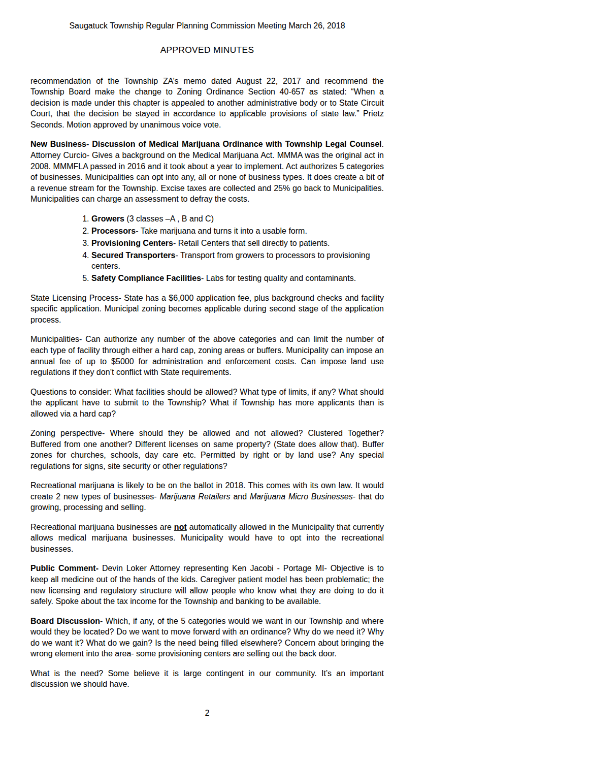Saugatuck Township Regular Planning Commission Meeting March 26, 2018
APPROVED MINUTES
recommendation of the Township ZA’s memo dated August 22, 2017 and recommend the Township Board make the change to Zoning Ordinance Section 40-657 as stated: “When a decision is made under this chapter is appealed to another administrative body or to State Circuit Court, that the decision be stayed in accordance to applicable provisions of state law.” Prietz Seconds. Motion approved by unanimous voice vote.
New Business- Discussion of Medical Marijuana Ordinance with Township Legal Counsel. Attorney Curcio- Gives a background on the Medical Marijuana Act. MMMA was the original act in 2008. MMMFLA passed in 2016 and it took about a year to implement. Act authorizes 5 categories of businesses. Municipalities can opt into any, all or none of business types. It does create a bit of a revenue stream for the Township. Excise taxes are collected and 25% go back to Municipalities. Municipalities can charge an assessment to defray the costs.
Growers (3 classes –A , B and C)
Processors- Take marijuana and turns it into a usable form.
Provisioning Centers- Retail Centers that sell directly to patients.
Secured Transporters- Transport from growers to processors to provisioning centers.
Safety Compliance Facilities- Labs for testing quality and contaminants.
State Licensing Process- State has a $6,000 application fee, plus background checks and facility specific application. Municipal zoning becomes applicable during second stage of the application process.
Municipalities- Can authorize any number of the above categories and can limit the number of each type of facility through either a hard cap, zoning areas or buffers. Municipality can impose an annual fee of up to $5000 for administration and enforcement costs. Can impose land use regulations if they don’t conflict with State requirements.
Questions to consider: What facilities should be allowed? What type of limits, if any? What should the applicant have to submit to the Township? What if Township has more applicants than is allowed via a hard cap?
Zoning perspective- Where should they be allowed and not allowed? Clustered Together? Buffered from one another? Different licenses on same property? (State does allow that). Buffer zones for churches, schools, day care etc. Permitted by right or by land use? Any special regulations for signs, site security or other regulations?
Recreational marijuana is likely to be on the ballot in 2018. This comes with its own law. It would create 2 new types of businesses- Marijuana Retailers and Marijuana Micro Businesses- that do growing, processing and selling.
Recreational marijuana businesses are not automatically allowed in the Municipality that currently allows medical marijuana businesses. Municipality would have to opt into the recreational businesses.
Public Comment- Devin Loker Attorney representing Ken Jacobi - Portage MI- Objective is to keep all medicine out of the hands of the kids. Caregiver patient model has been problematic; the new licensing and regulatory structure will allow people who know what they are doing to do it safely. Spoke about the tax income for the Township and banking to be available.
Board Discussion- Which, if any, of the 5 categories would we want in our Township and where would they be located? Do we want to move forward with an ordinance? Why do we need it? Why do we want it? What do we gain? Is the need being filled elsewhere? Concern about bringing the wrong element into the area- some provisioning centers are selling out the back door.
What is the need? Some believe it is large contingent in our community. It’s an important discussion we should have.
2